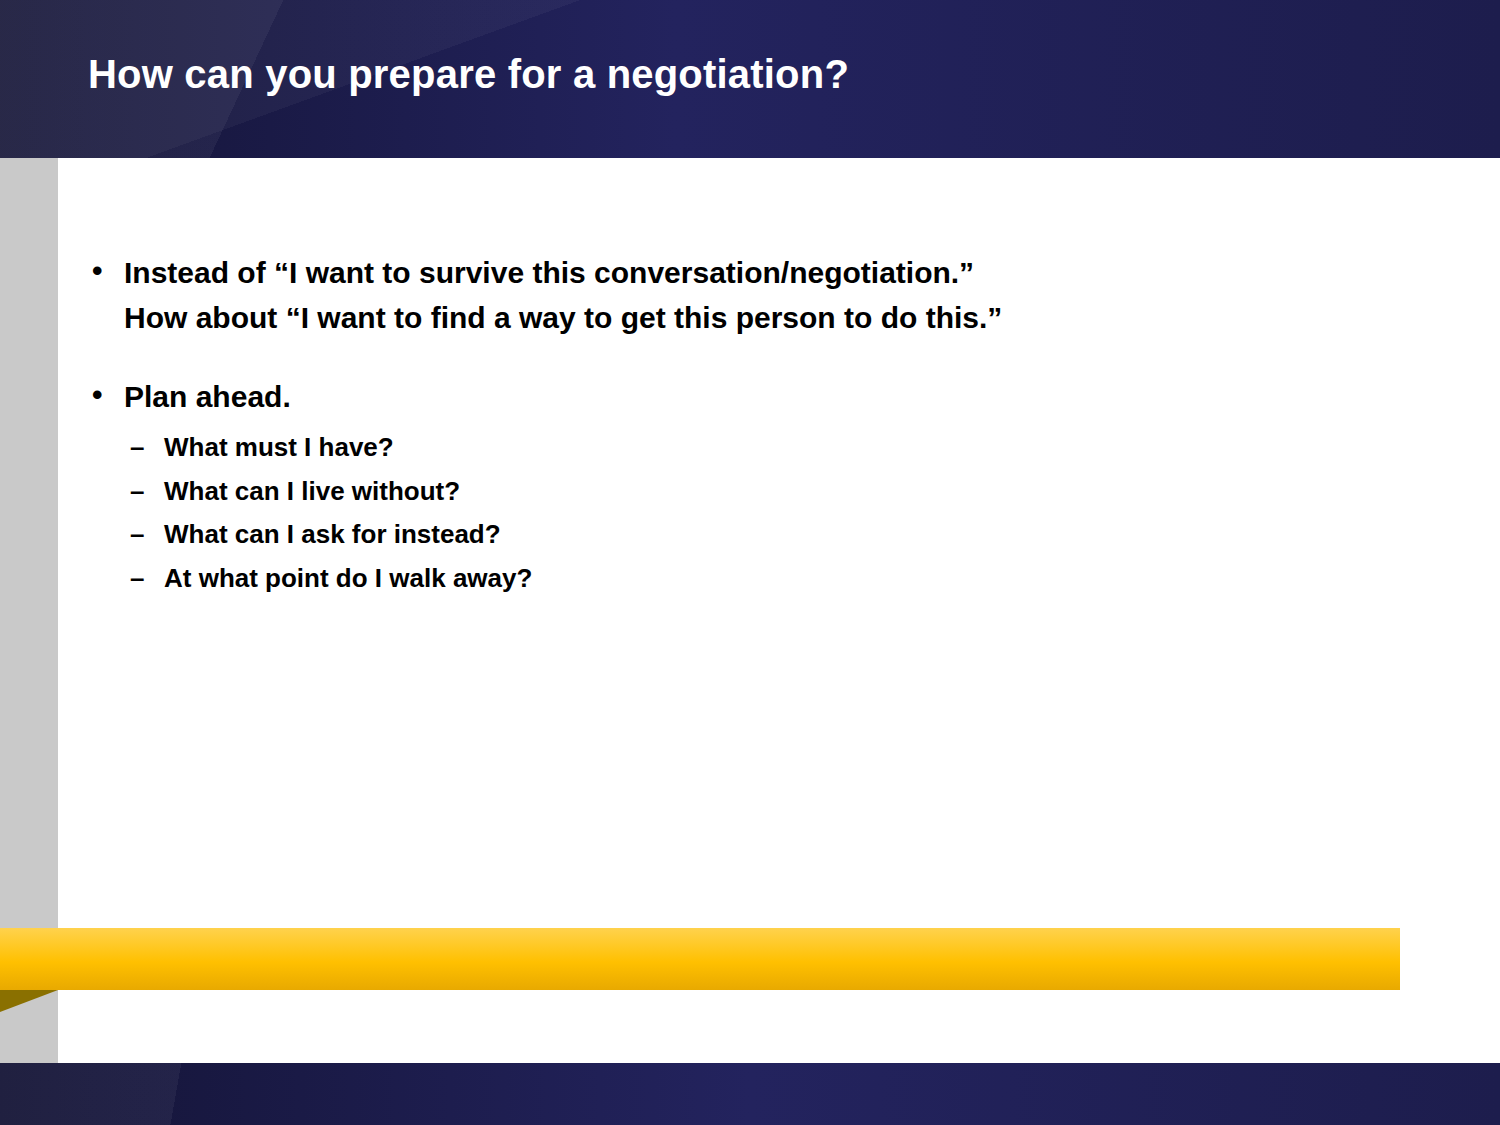How can you prepare for a negotiation?
Instead of “I want to survive this conversation/negotiation.” How about “I want to find a way to get this person to do this.”
Plan ahead.
What must I have?
What can I live without?
What can I ask for instead?
At what point do I walk away?